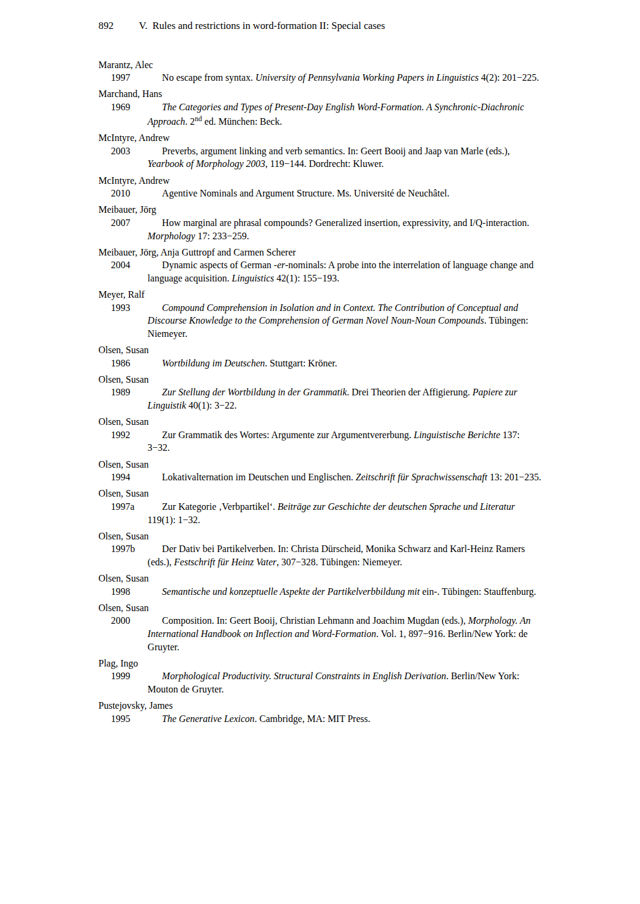892 V. Rules and restrictions in word-formation II: Special cases
Marantz, Alec
1997 No escape from syntax. University of Pennsylvania Working Papers in Linguistics 4(2): 201−225.
Marchand, Hans
1969 The Categories and Types of Present-Day English Word-Formation. A Synchronic-Diachronic Approach. 2nd ed. München: Beck.
McIntyre, Andrew
2003 Preverbs, argument linking and verb semantics. In: Geert Booij and Jaap van Marle (eds.), Yearbook of Morphology 2003, 119−144. Dordrecht: Kluwer.
McIntyre, Andrew
2010 Agentive Nominals and Argument Structure. Ms. Université de Neuchâtel.
Meibauer, Jörg
2007 How marginal are phrasal compounds? Generalized insertion, expressivity, and I/Q-interaction. Morphology 17: 233−259.
Meibauer, Jörg, Anja Guttropf and Carmen Scherer
2004 Dynamic aspects of German -er-nominals: A probe into the interrelation of language change and language acquisition. Linguistics 42(1): 155−193.
Meyer, Ralf
1993 Compound Comprehension in Isolation and in Context. The Contribution of Conceptual and Discourse Knowledge to the Comprehension of German Novel Noun-Noun Compounds. Tübingen: Niemeyer.
Olsen, Susan
1986 Wortbildung im Deutschen. Stuttgart: Kröner.
Olsen, Susan
1989 Zur Stellung der Wortbildung in der Grammatik. Drei Theorien der Affigierung. Papiere zur Linguistik 40(1): 3−22.
Olsen, Susan
1992 Zur Grammatik des Wortes: Argumente zur Argumentvererbung. Linguistische Berichte 137: 3−32.
Olsen, Susan
1994 Lokativalternation im Deutschen und Englischen. Zeitschrift für Sprachwissenschaft 13: 201−235.
Olsen, Susan
1997a Zur Kategorie ‚Verbpartikel‘. Beiträge zur Geschichte der deutschen Sprache und Literatur 119(1): 1−32.
Olsen, Susan
1997b Der Dativ bei Partikelverben. In: Christa Dürscheid, Monika Schwarz and Karl-Heinz Ramers (eds.), Festschrift für Heinz Vater, 307−328. Tübingen: Niemeyer.
Olsen, Susan
1998 Semantische und konzeptuelle Aspekte der Partikelverbbildung mit ein-. Tübingen: Stauffenburg.
Olsen, Susan
2000 Composition. In: Geert Booij, Christian Lehmann and Joachim Mugdan (eds.), Morphology. An International Handbook on Inflection and Word-Formation. Vol. 1, 897−916. Berlin/New York: de Gruyter.
Plag, Ingo
1999 Morphological Productivity. Structural Constraints in English Derivation. Berlin/New York: Mouton de Gruyter.
Pustejovsky, James
1995 The Generative Lexicon. Cambridge, MA: MIT Press.